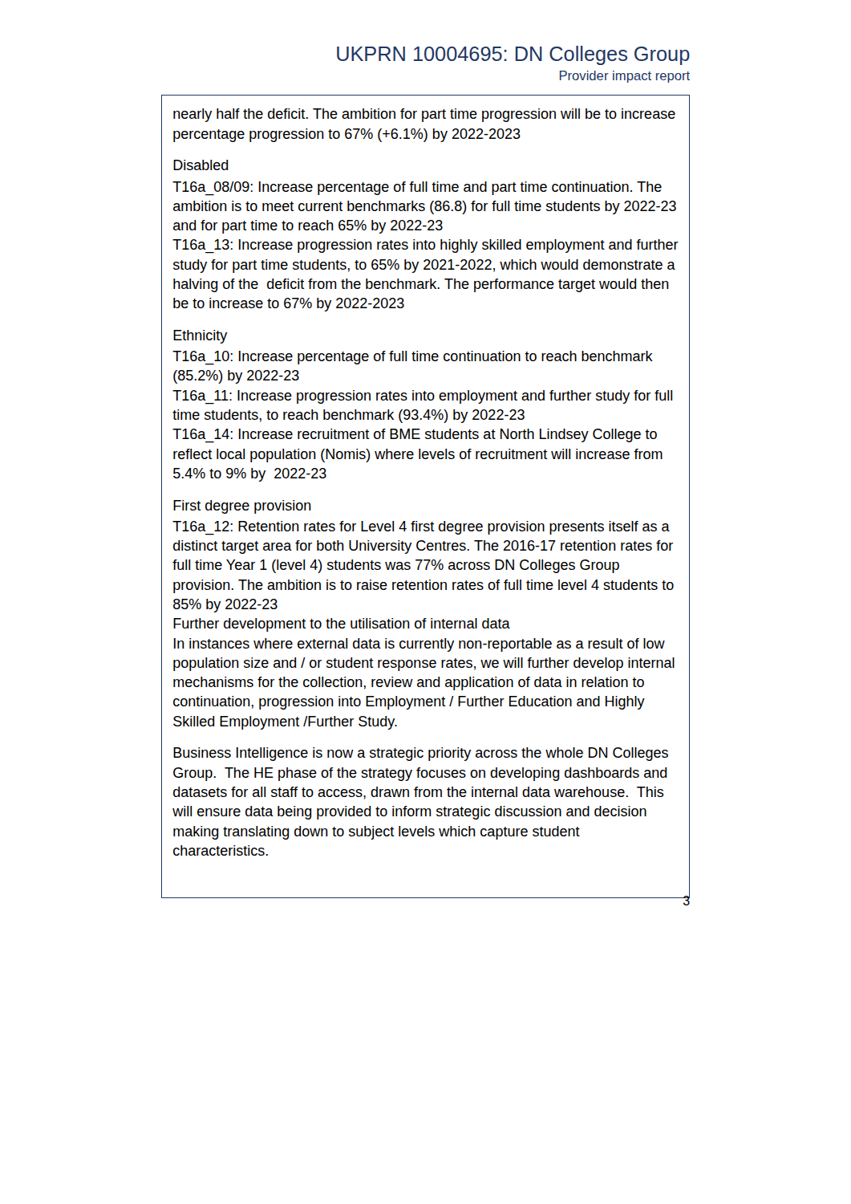UKPRN 10004695: DN Colleges Group
Provider impact report
nearly half the deficit. The ambition for part time progression will be to increase percentage progression to 67% (+6.1%) by 2022-2023
Disabled
T16a_08/09: Increase percentage of full time and part time continuation. The ambition is to meet current benchmarks (86.8) for full time students by 2022-23 and for part time to reach 65% by 2022-23
T16a_13: Increase progression rates into highly skilled employment and further study for part time students, to 65% by 2021-2022, which would demonstrate a halving of the deficit from the benchmark. The performance target would then be to increase to 67% by 2022-2023
Ethnicity
T16a_10: Increase percentage of full time continuation to reach benchmark (85.2%) by 2022-23
T16a_11: Increase progression rates into employment and further study for full time students, to reach benchmark (93.4%) by 2022-23
T16a_14: Increase recruitment of BME students at North Lindsey College to reflect local population (Nomis) where levels of recruitment will increase from 5.4% to 9% by 2022-23
First degree provision
T16a_12: Retention rates for Level 4 first degree provision presents itself as a distinct target area for both University Centres. The 2016-17 retention rates for full time Year 1 (level 4) students was 77% across DN Colleges Group provision. The ambition is to raise retention rates of full time level 4 students to 85% by 2022-23
Further development to the utilisation of internal data
In instances where external data is currently non-reportable as a result of low population size and / or student response rates, we will further develop internal mechanisms for the collection, review and application of data in relation to continuation, progression into Employment / Further Education and Highly Skilled Employment /Further Study.
Business Intelligence is now a strategic priority across the whole DN Colleges Group. The HE phase of the strategy focuses on developing dashboards and datasets for all staff to access, drawn from the internal data warehouse. This will ensure data being provided to inform strategic discussion and decision making translating down to subject levels which capture student characteristics.
3